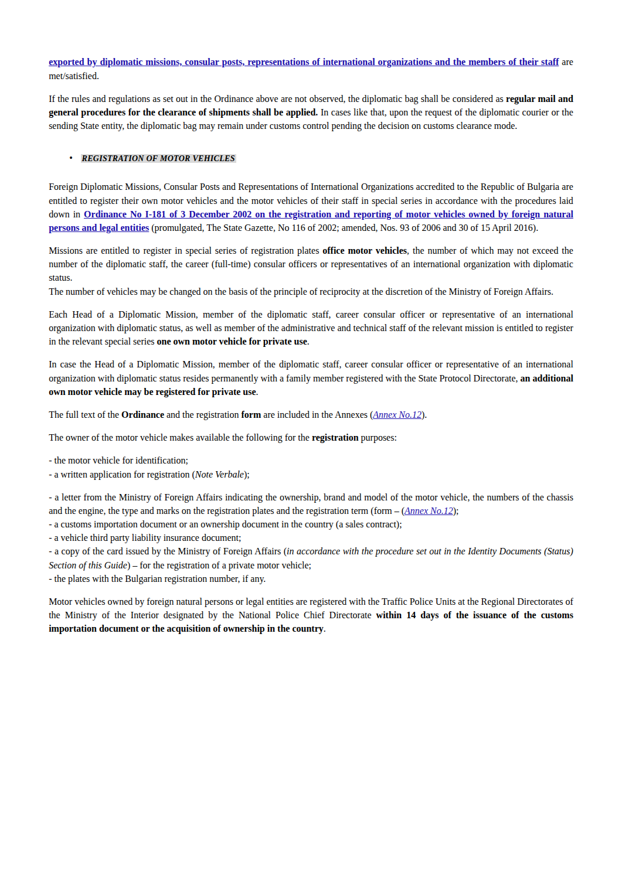exported by diplomatic missions, consular posts, representations of international organizations and the members of their staff are met/satisfied.
If the rules and regulations as set out in the Ordinance above are not observed, the diplomatic bag shall be considered as regular mail and general procedures for the clearance of shipments shall be applied. In cases like that, upon the request of the diplomatic courier or the sending State entity, the diplomatic bag may remain under customs control pending the decision on customs clearance mode.
•REGISTRATION OF MOTOR VEHICLES
Foreign Diplomatic Missions, Consular Posts and Representations of International Organizations accredited to the Republic of Bulgaria are entitled to register their own motor vehicles and the motor vehicles of their staff in special series in accordance with the procedures laid down in Ordinance No I-181 of 3 December 2002 on the registration and reporting of motor vehicles owned by foreign natural persons and legal entities (promulgated, The State Gazette, No 116 of 2002; amended, Nos. 93 of 2006 and 30 of 15 April 2016).
Missions are entitled to register in special series of registration plates office motor vehicles, the number of which may not exceed the number of the diplomatic staff, the career (full-time) consular officers or representatives of an international organization with diplomatic status.
The number of vehicles may be changed on the basis of the principle of reciprocity at the discretion of the Ministry of Foreign Affairs.
Each Head of a Diplomatic Mission, member of the diplomatic staff, career consular officer or representative of an international organization with diplomatic status, as well as member of the administrative and technical staff of the relevant mission is entitled to register in the relevant special series one own motor vehicle for private use.
In case the Head of a Diplomatic Mission, member of the diplomatic staff, career consular officer or representative of an international organization with diplomatic status resides permanently with a family member registered with the State Protocol Directorate, an additional own motor vehicle may be registered for private use.
The full text of the Ordinance and the registration form are included in the Annexes (Annex No.12).
The owner of the motor vehicle makes available the following for the registration purposes:
- the motor vehicle for identification;
- a written application for registration (Note Verbale);
- a letter from the Ministry of Foreign Affairs indicating the ownership, brand and model of the motor vehicle, the numbers of the chassis and the engine, the type and marks on the registration plates and the registration term (form – (Annex No.12);
- a customs importation document or an ownership document in the country (a sales contract);
- a vehicle third party liability insurance document;
- a copy of the card issued by the Ministry of Foreign Affairs (in accordance with the procedure set out in the Identity Documents (Status) Section of this Guide) – for the registration of a private motor vehicle;
- the plates with the Bulgarian registration number, if any.
Motor vehicles owned by foreign natural persons or legal entities are registered with the Traffic Police Units at the Regional Directorates of the Ministry of the Interior designated by the National Police Chief Directorate within 14 days of the issuance of the customs importation document or the acquisition of ownership in the country.